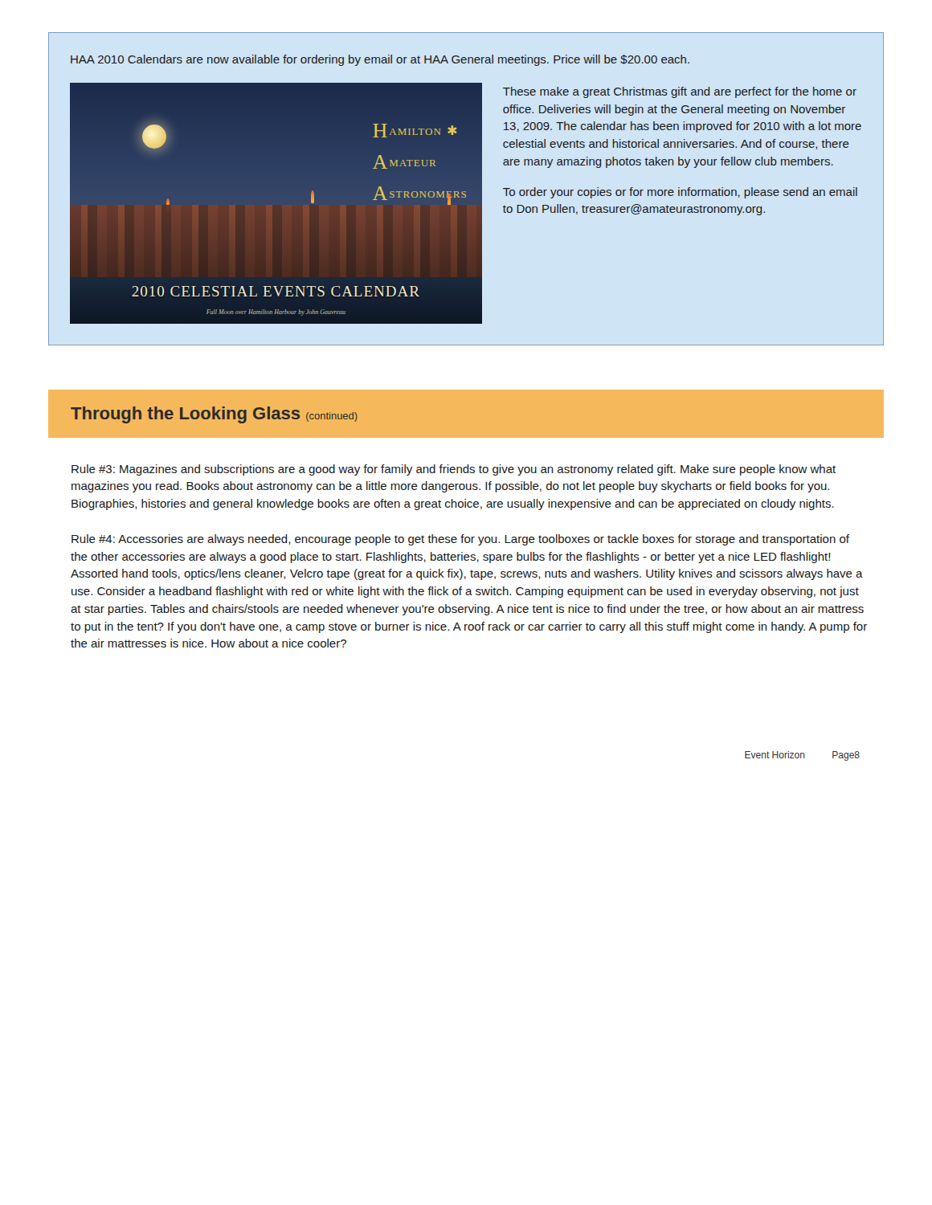HAA 2010 Calendars are now available for ordering by email or at HAA General meetings. Price will be $20.00 each.
HAMILTON✱
AMATEUR
ASTRONOMERS
2010 CELESTIAL EVENTS CALENDAR
Full Moon over Hamilton Harbour by John Gauvreau
These make a great Christmas gift and are perfect for the home or office. Deliveries will begin at the General meeting on November 13, 2009. The calendar has been improved for 2010 with a lot more celestial events and historical anniversaries. And of course, there are many amazing photos taken by your fellow club members.
To order your copies or for more information, please send an email to Don Pullen, treasurer@amateurastronomy.org.
Through the Looking Glass (continued)
Rule #3: Magazines and subscriptions are a good way for family and friends to give you an astronomy related gift. Make sure people know what magazines you read. Books about astronomy can be a little more dangerous. If possible, do not let people buy skycharts or field books for you. Biographies, histories and general knowledge books are often a great choice, are usually inexpensive and can be appreciated on cloudy nights.
Rule #4: Accessories are always needed, encourage people to get these for you. Large toolboxes or tackle boxes for storage and transportation of the other accessories are always a good place to start. Flashlights, batteries, spare bulbs for the flashlights - or better yet a nice LED flashlight! Assorted hand tools, optics/lens cleaner, Velcro tape (great for a quick fix), tape, screws, nuts and washers. Utility knives and scissors always have a use. Consider a headband flashlight with red or white light with the flick of a switch. Camping equipment can be used in everyday observing, not just at star parties. Tables and chairs/stools are needed whenever you're observing. A nice tent is nice to find under the tree, or how about an air mattress to put in the tent? If you don't have one, a camp stove or burner is nice. A roof rack or car carrier to carry all this stuff might come in handy. A pump for the air mattresses is nice. How about a nice cooler?
Event Horizon Page8